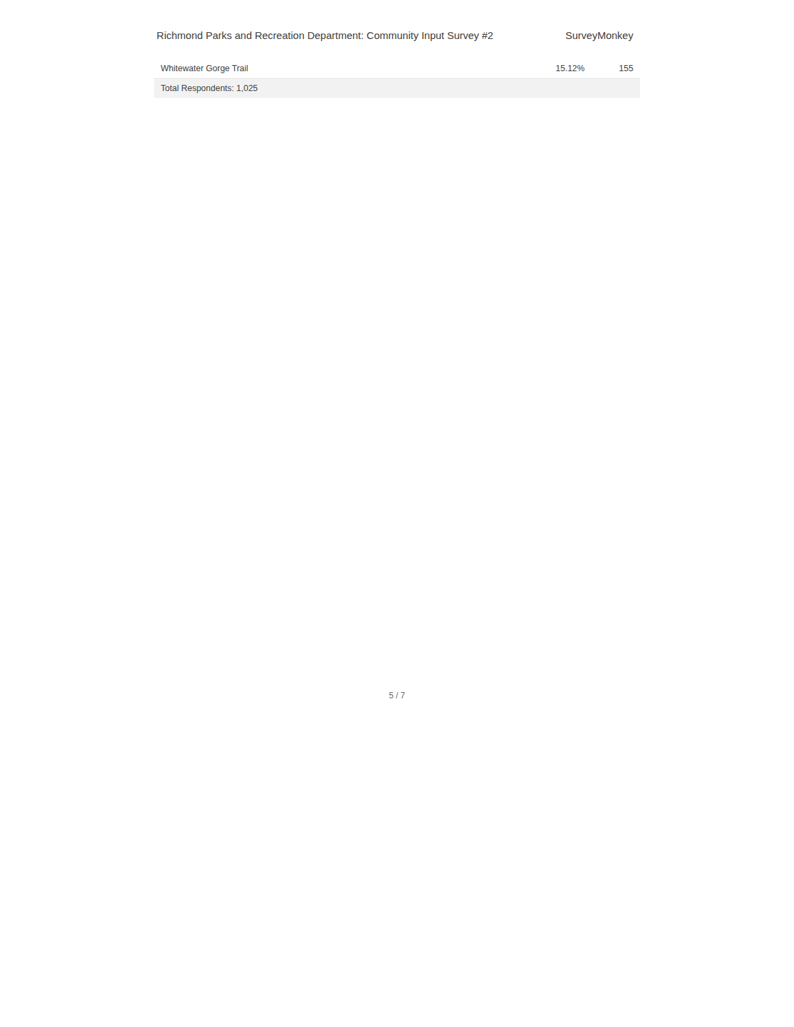Richmond Parks and Recreation Department: Community Input Survey #2
SurveyMonkey
| Whitewater Gorge Trail | 15.12% | 155 |
| Total Respondents: 1,025 | | |
5 / 7